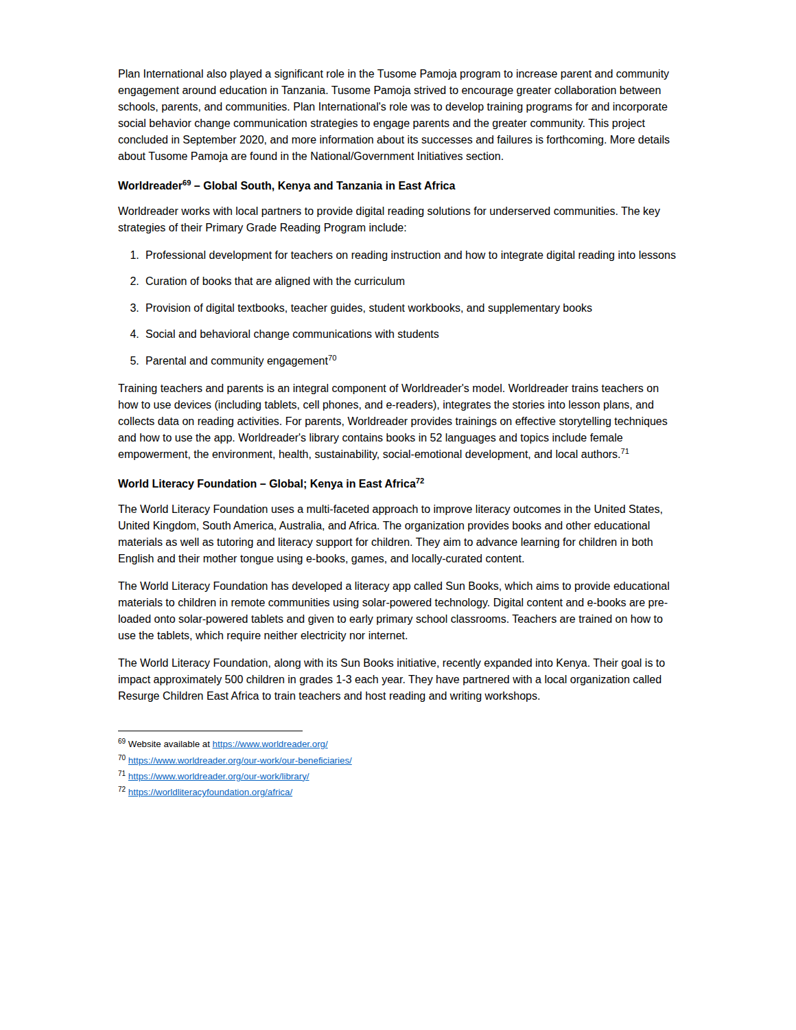Plan International also played a significant role in the Tusome Pamoja program to increase parent and community engagement around education in Tanzania. Tusome Pamoja strived to encourage greater collaboration between schools, parents, and communities. Plan International's role was to develop training programs for and incorporate social behavior change communication strategies to engage parents and the greater community. This project concluded in September 2020, and more information about its successes and failures is forthcoming. More details about Tusome Pamoja are found in the National/Government Initiatives section.
Worldreader69 – Global South, Kenya and Tanzania in East Africa
Worldreader works with local partners to provide digital reading solutions for underserved communities. The key strategies of their Primary Grade Reading Program include:
Professional development for teachers on reading instruction and how to integrate digital reading into lessons
Curation of books that are aligned with the curriculum
Provision of digital textbooks, teacher guides, student workbooks, and supplementary books
Social and behavioral change communications with students
Parental and community engagement70
Training teachers and parents is an integral component of Worldreader's model. Worldreader trains teachers on how to use devices (including tablets, cell phones, and e-readers), integrates the stories into lesson plans, and collects data on reading activities. For parents, Worldreader provides trainings on effective storytelling techniques and how to use the app. Worldreader's library contains books in 52 languages and topics include female empowerment, the environment, health, sustainability, social-emotional development, and local authors.71
World Literacy Foundation – Global; Kenya in East Africa72
The World Literacy Foundation uses a multi-faceted approach to improve literacy outcomes in the United States, United Kingdom, South America, Australia, and Africa. The organization provides books and other educational materials as well as tutoring and literacy support for children. They aim to advance learning for children in both English and their mother tongue using e-books, games, and locally-curated content.
The World Literacy Foundation has developed a literacy app called Sun Books, which aims to provide educational materials to children in remote communities using solar-powered technology. Digital content and e-books are pre-loaded onto solar-powered tablets and given to early primary school classrooms. Teachers are trained on how to use the tablets, which require neither electricity nor internet.
The World Literacy Foundation, along with its Sun Books initiative, recently expanded into Kenya. Their goal is to impact approximately 500 children in grades 1-3 each year. They have partnered with a local organization called Resurge Children East Africa to train teachers and host reading and writing workshops.
69 Website available at https://www.worldreader.org/
70 https://www.worldreader.org/our-work/our-beneficiaries/
71 https://www.worldreader.org/our-work/library/
72 https://worldliteracyfoundation.org/africa/